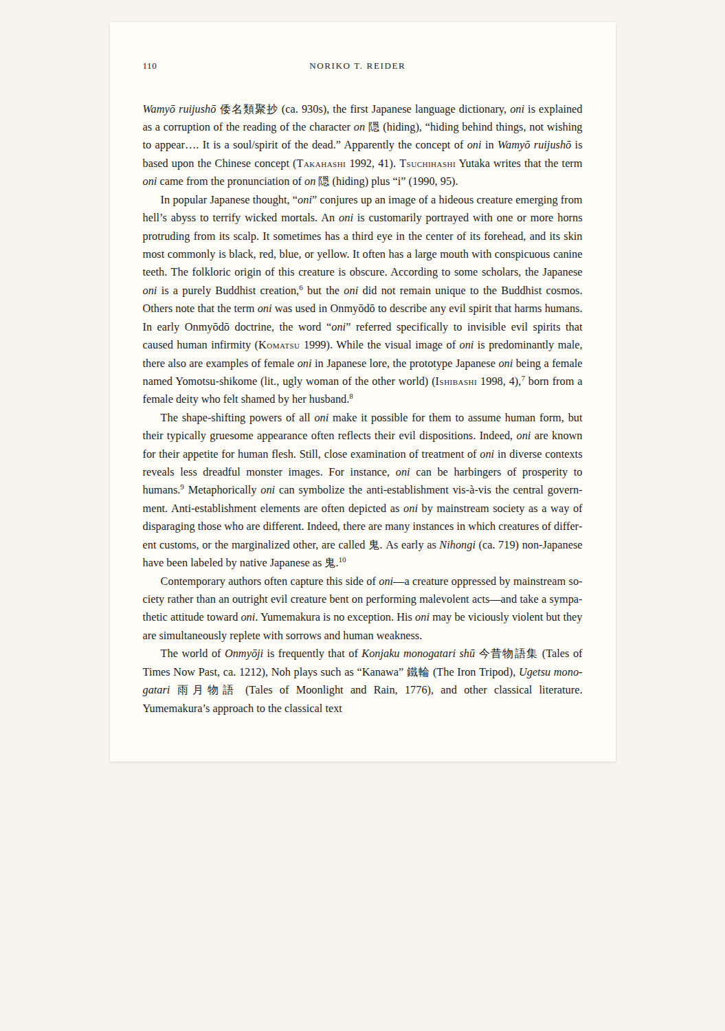110 Noriko T. Reider
Wamyō ruijushō 倭名類聚抄 (ca. 930s), the first Japanese language dictionary, oni is explained as a corruption of the reading of the character on 隠 (hiding), “hiding behind things, not wishing to appear…. It is a soul/spirit of the dead.” Apparently the concept of oni in Wamyō ruijushō is based upon the Chinese concept (Takahashi 1992, 41). Tsuchihashi Yutaka writes that the term oni came from the pronunciation of on 隠 (hiding) plus “i” (1990, 95).
In popular Japanese thought, “oni” conjures up an image of a hideous creature emerging from hell’s abyss to terrify wicked mortals. An oni is customarily portrayed with one or more horns protruding from its scalp. It sometimes has a third eye in the center of its forehead, and its skin most commonly is black, red, blue, or yellow. It often has a large mouth with conspicuous canine teeth. The folkloric origin of this creature is obscure. According to some scholars, the Japanese oni is a purely Buddhist creation,6 but the oni did not remain unique to the Buddhist cosmos. Others note that the term oni was used in Onmyōdō to describe any evil spirit that harms humans. In early Onmyōdō doctrine, the word “oni” referred specifically to invisible evil spirits that caused human infirmity (Komatsu 1999). While the visual image of oni is predominantly male, there also are examples of female oni in Japanese lore, the prototype Japanese oni being a female named Yomotsu-shikome (lit., ugly woman of the other world) (Ishibashi 1998, 4),7 born from a female deity who felt shamed by her husband.8
The shape-shifting powers of all oni make it possible for them to assume human form, but their typically gruesome appearance often reflects their evil dispositions. Indeed, oni are known for their appetite for human flesh. Still, close examination of treatment of oni in diverse contexts reveals less dreadful monster images. For instance, oni can be harbingers of prosperity to humans.9 Metaphorically oni can symbolize the anti-establishment vis-à-vis the central government. Anti-establishment elements are often depicted as oni by mainstream society as a way of disparaging those who are different. Indeed, there are many instances in which creatures of different customs, or the marginalized other, are called 鬼. As early as Nihongi (ca. 719) non-Japanese have been labeled by native Japanese as 鬼.10
Contemporary authors often capture this side of oni—a creature oppressed by mainstream society rather than an outright evil creature bent on performing malevolent acts—and take a sympathetic attitude toward oni. Yumemakura is no exception. His oni may be viciously violent but they are simultaneously replete with sorrows and human weakness.
The world of Onmyōji is frequently that of Konjaku monogatari shū 今昔物語集 (Tales of Times Now Past, ca. 1212), Noh plays such as “Kanawa” 鐵輪 (The Iron Tripod), Ugetsu monogatari 雨月物語 (Tales of Moonlight and Rain, 1776), and other classical literature. Yumemakura’s approach to the classical text